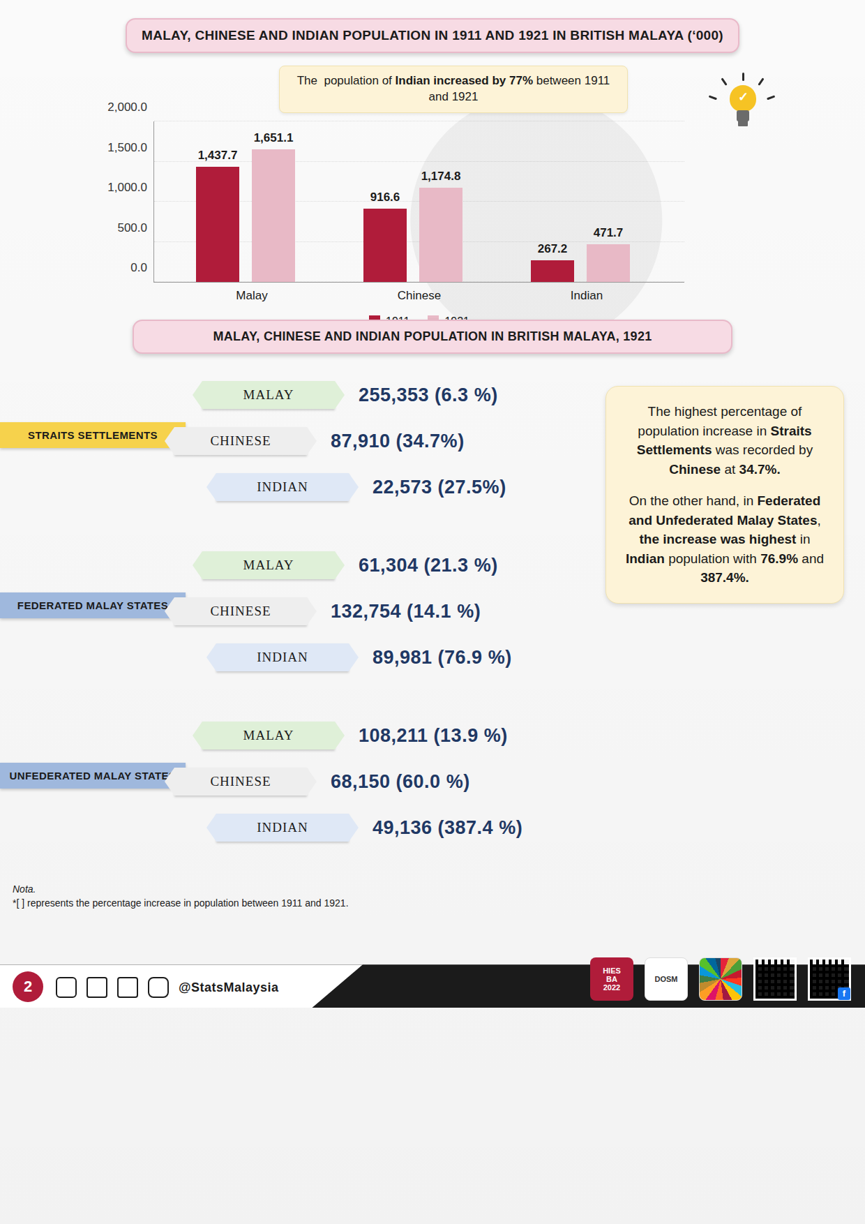MALAY, CHINESE AND INDIAN POPULATION IN 1911 AND 1921 IN BRITISH MALAYA (‘000)
The population of Indian increased by 77% between 1911 and 1921
✓
0.0
500.0
1,000.0
1,500.0
2,000.0
1,437.7
1,651.1
Malay
916.6
1,174.8
Chinese
267.2
471.7
Indian
1911 1921
MALAY, CHINESE AND INDIAN POPULATION IN BRITISH MALAYA, 1921
The highest percentage of population increase in Straits Settlements was recorded by Chinese at 34.7%.
On the other hand, in Federated and Unfederated Malay States, the increase was highest in Indian population with 76.9% and 387.4%.
STRAITS SETTLEMENTS
MALAY
255,353 (6.3 %)
CHINESE
87,910 (34.7%)
INDIAN
22,573 (27.5%)
FEDERATED MALAY STATES
MALAY
61,304 (21.3 %)
CHINESE
132,754 (14.1 %)
INDIAN
89,981 (76.9 %)
UNFEDERATED MALAY STATES
MALAY
108,211 (13.9 %)
CHINESE
68,150 (60.0 %)
INDIAN
49,136 (387.4 %)
Nota.
*[ ] represents the percentage increase in population between 1911 and 1921.
2
@Stats Malaysia
HIES
BA
2022
DOSM
SDG